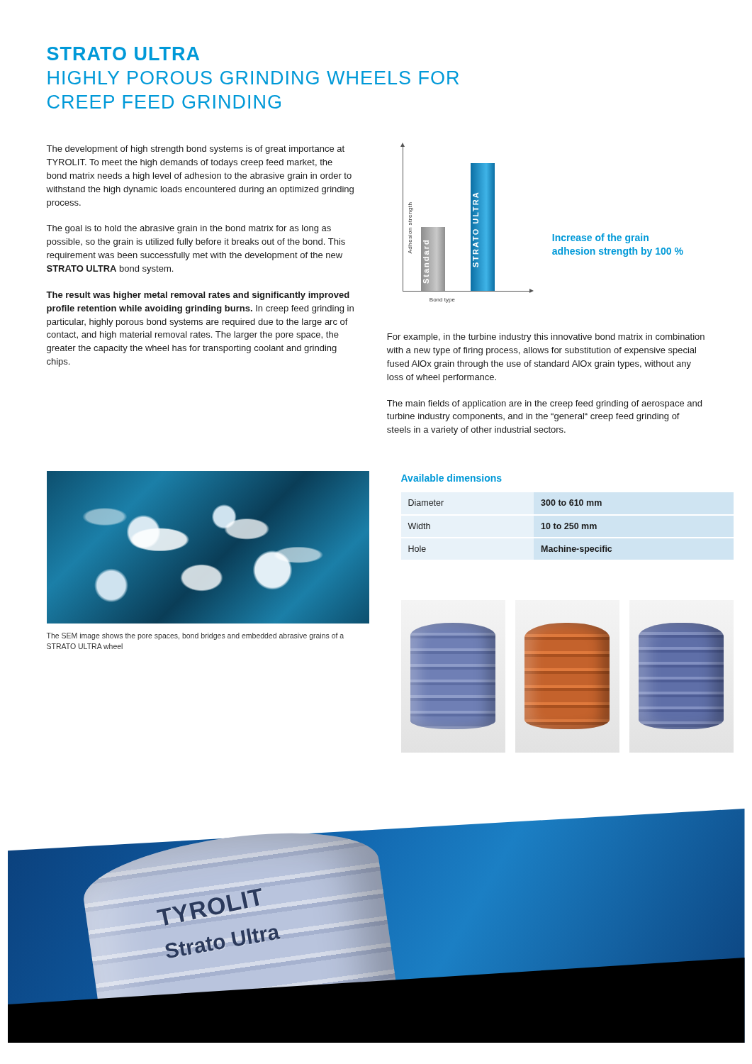STRATO ULTRA
HIGHLY POROUS GRINDING WHEELS FOR
CREEP FEED GRINDING
The development of high strength bond systems is of great importance at TYROLIT. To meet the high demands of todays creep feed market, the bond matrix needs a high level of adhesion to the abrasive grain in order to withstand the high dynamic loads encountered during an optimized grinding process.
The goal is to hold the abrasive grain in the bond matrix for as long as possible, so the grain is utilized fully before it breaks out of the bond. This requirement was been successfully met with the development of the new STRATO ULTRA bond system.
The result was higher metal removal rates and significantly improved profile retention while avoiding grinding burns. In creep feed grinding in particular, highly porous bond systems are required due to the large arc of contact, and high material removal rates. The larger the pore space, the greater the capacity the wheel has for transporting coolant and grinding chips.
Adhesion strength
Standard
STRATO ULTRA
Bond type
Increase of the grain
adhesion strength by 100 %
For example, in the turbine industry this innovative bond matrix in combination with a new type of firing process, allows for substitution of expensive special fused AlOx grain through the use of standard AlOx grain types, without any loss of wheel performance.
The main fields of application are in the creep feed grinding of aerospace and turbine industry components, and in the “general“ creep feed grinding of steels in a variety of other industrial sectors.
The SEM image shows the pore spaces, bond bridges and embedded abrasive grains of a STRATO ULTRA wheel
Available dimensions
| Diameter | 300 to 610 mm |
| Width | 10 to 250 mm |
| Hole | Machine-specific |
TYROLITStrato Ultra